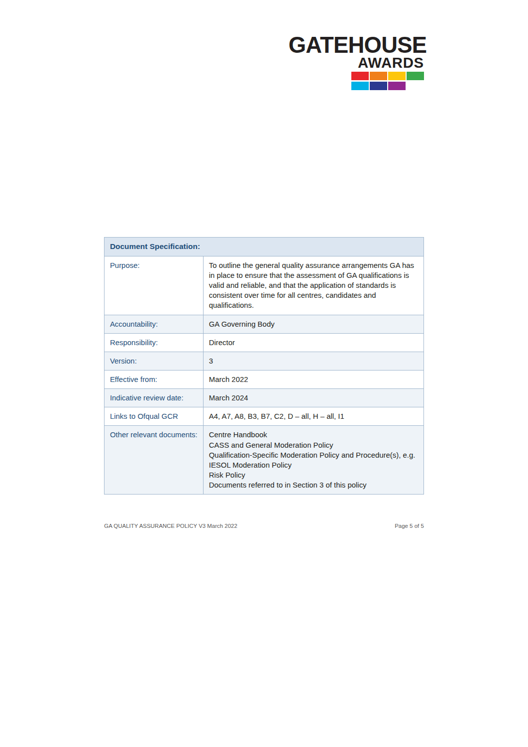GATEHOUSE AWARDS
| Document Specification: |
| --- |
| Purpose: | To outline the general quality assurance arrangements GA has in place to ensure that the assessment of GA qualifications is valid and reliable, and that the application of standards is consistent over time for all centres, candidates and qualifications. |
| Accountability: | GA Governing Body |
| Responsibility: | Director |
| Version: | 3 |
| Effective from: | March 2022 |
| Indicative review date: | March 2024 |
| Links to Ofqual GCR | A4, A7, A8, B3, B7, C2, D – all, H – all, I1 |
| Other relevant documents: | Centre Handbook CASS and General Moderation Policy Qualification-Specific Moderation Policy and Procedure(s), e.g. IESOL Moderation Policy Risk Policy Documents referred to in Section 3 of this policy |
GA QUALITY ASSURANCE POLICY V3 March 2022 Page 5 of 5